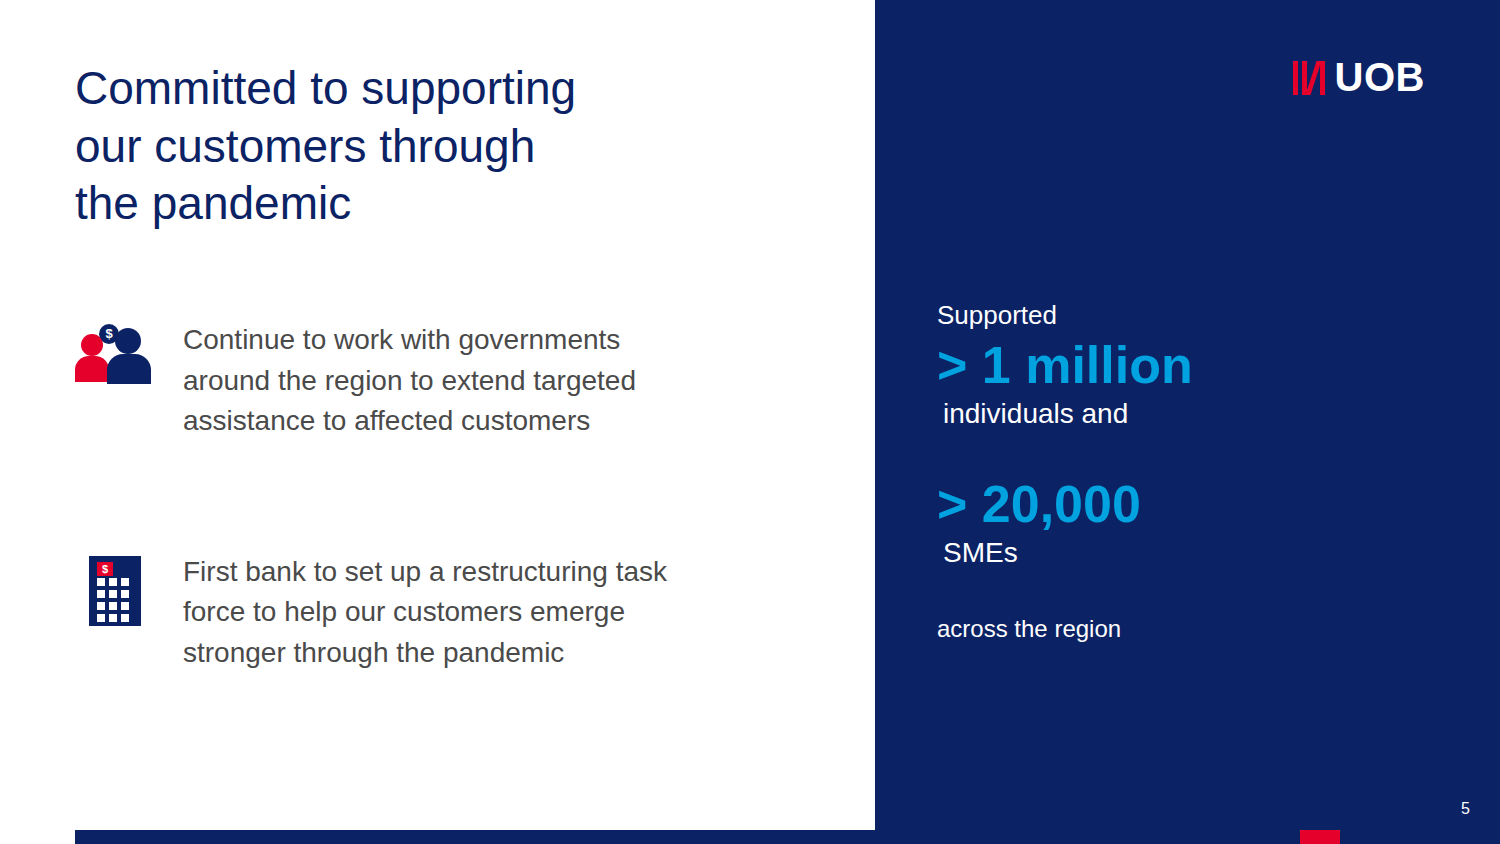Committed to supporting
our customers through
the pandemic
$
Continue to work with governments
around the region to extend targeted
assistance to affected customers
$
First bank to set up a restructuring task
force to help our customers emerge
stronger through the pandemic
UOB
Supported
> 1 million
individuals and
> 20,000
SMEs
across the region
5